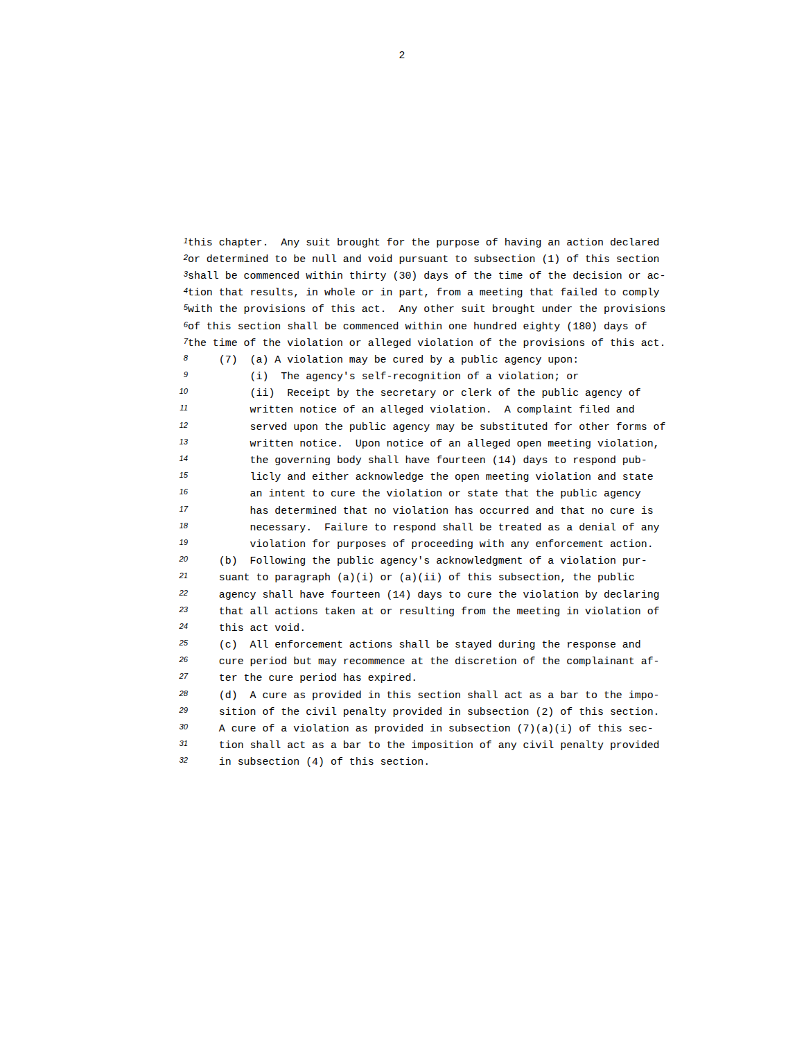2
| 1 | this chapter. Any suit brought for the purpose of having an action declared |
| 2 | or determined to be null and void pursuant to subsection (1) of this section |
| 3 | shall be commenced within thirty (30) days of the time of the decision or ac- |
| 4 | tion that results, in whole or in part, from a meeting that failed to comply |
| 5 | with the provisions of this act. Any other suit brought under the provisions |
| 6 | of this section shall be commenced within one hundred eighty (180) days of |
| 7 | the time of the violation or alleged violation of the provisions of this act. |
| 8 | (7) (a) A violation may be cured by a public agency upon: |
| 9 | (i) The agency's self-recognition of a violation; or |
| 10 | (ii) Receipt by the secretary or clerk of the public agency of |
| 11 | written notice of an alleged violation. A complaint filed and |
| 12 | served upon the public agency may be substituted for other forms of |
| 13 | written notice. Upon notice of an alleged open meeting violation, |
| 14 | the governing body shall have fourteen (14) days to respond pub- |
| 15 | licly and either acknowledge the open meeting violation and state |
| 16 | an intent to cure the violation or state that the public agency |
| 17 | has determined that no violation has occurred and that no cure is |
| 18 | necessary. Failure to respond shall be treated as a denial of any |
| 19 | violation for purposes of proceeding with any enforcement action. |
| 20 | (b) Following the public agency's acknowledgment of a violation pur- |
| 21 | suant to paragraph (a)(i) or (a)(ii) of this subsection, the public |
| 22 | agency shall have fourteen (14) days to cure the violation by declaring |
| 23 | that all actions taken at or resulting from the meeting in violation of |
| 24 | this act void. |
| 25 | (c) All enforcement actions shall be stayed during the response and |
| 26 | cure period but may recommence at the discretion of the complainant af- |
| 27 | ter the cure period has expired. |
| 28 | (d) A cure as provided in this section shall act as a bar to the impo- |
| 29 | sition of the civil penalty provided in subsection (2) of this section. |
| 30 | A cure of a violation as provided in subsection (7)(a)(i) of this sec- |
| 31 | tion shall act as a bar to the imposition of any civil penalty provided |
| 32 | in subsection (4) of this section. |